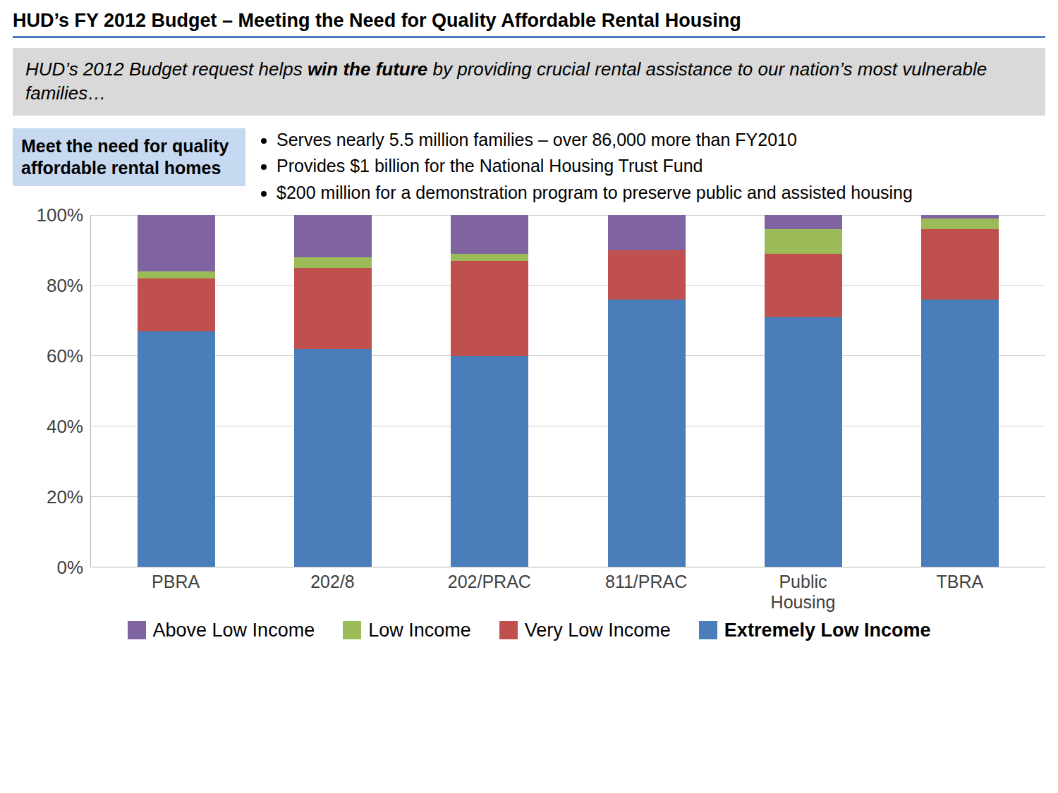HUD’s FY 2012 Budget – Meeting the Need for Quality Affordable Rental Housing
HUD’s 2012 Budget request helps win the future by providing crucial rental assistance to our nation’s most vulnerable families…
Meet the need for quality affordable rental homes
Serves nearly 5.5 million families – over 86,000 more than FY2010
Provides $1 billion for the National Housing Trust Fund
$200 million for a demonstration program to preserve public and assisted housing
100%
80%
60%
40%
20%
0%
PBRA 202/8 202/PRAC 811/PRAC Public Housing TBRA
Above Low Income
Low Income
Very Low Income
Extremely Low Income